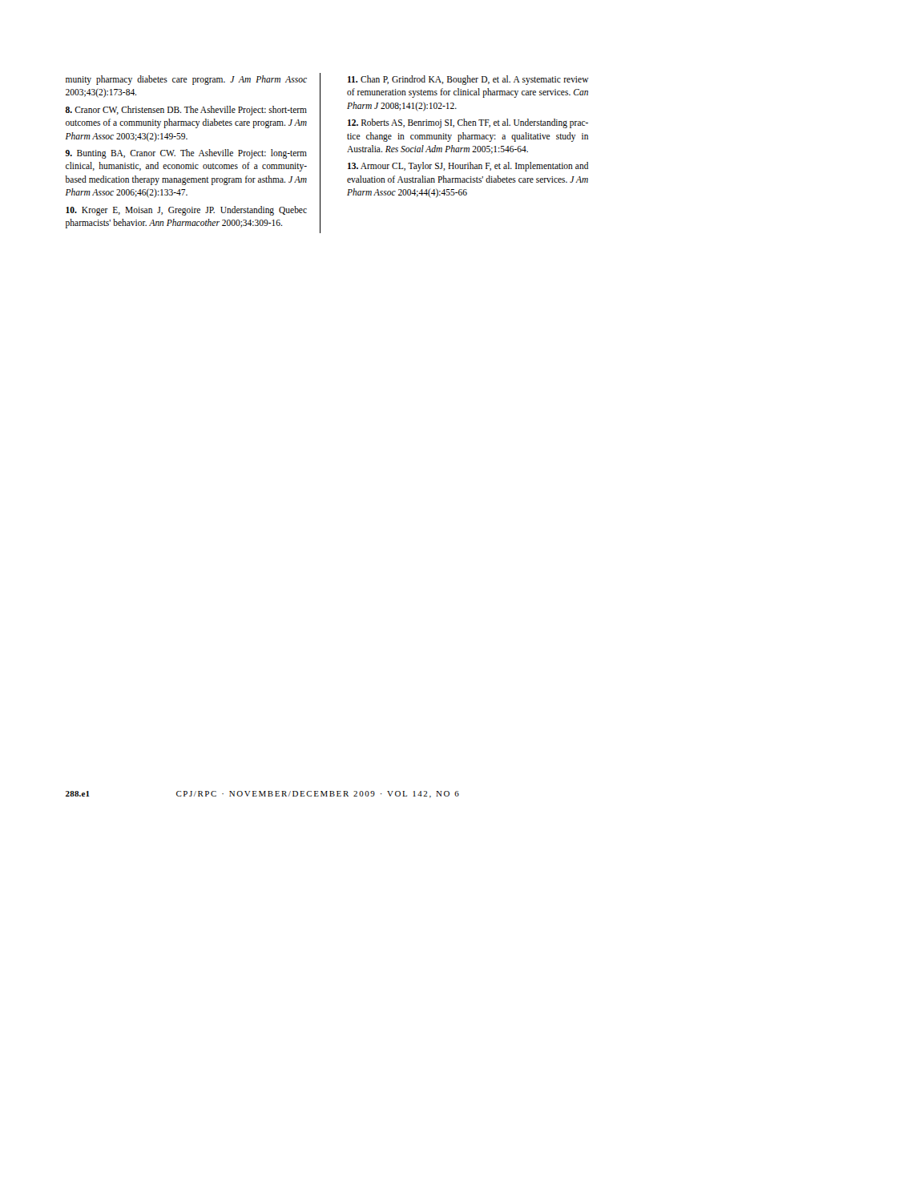munity pharmacy diabetes care program. J Am Pharm Assoc 2003;43(2):173-84.
8. Cranor CW, Christensen DB. The Asheville Project: short-term outcomes of a community pharmacy diabetes care program. J Am Pharm Assoc 2003;43(2):149-59.
9. Bunting BA, Cranor CW. The Asheville Project: long-term clinical, humanistic, and economic outcomes of a community-based medication therapy management program for asthma. J Am Pharm Assoc 2006;46(2):133-47.
10. Kroger E, Moisan J, Gregoire JP. Understanding Quebec pharmacists' behavior. Ann Pharmacother 2000;34:309-16.
11. Chan P, Grindrod KA, Bougher D, et al. A systematic review of remuneration systems for clinical pharmacy care services. Can Pharm J 2008;141(2):102-12.
12. Roberts AS, Benrimoj SI, Chen TF, et al. Understanding practice change in community pharmacy: a qualitative study in Australia. Res Social Adm Pharm 2005;1:546-64.
13. Armour CL, Taylor SJ, Hourihan F, et al. Implementation and evaluation of Australian Pharmacists' diabetes care services. J Am Pharm Assoc 2004;44(4):455-66
288.e1
CPJ/RPC · NOVEMBER/DECEMBER 2009 · VOL 142, NO 6